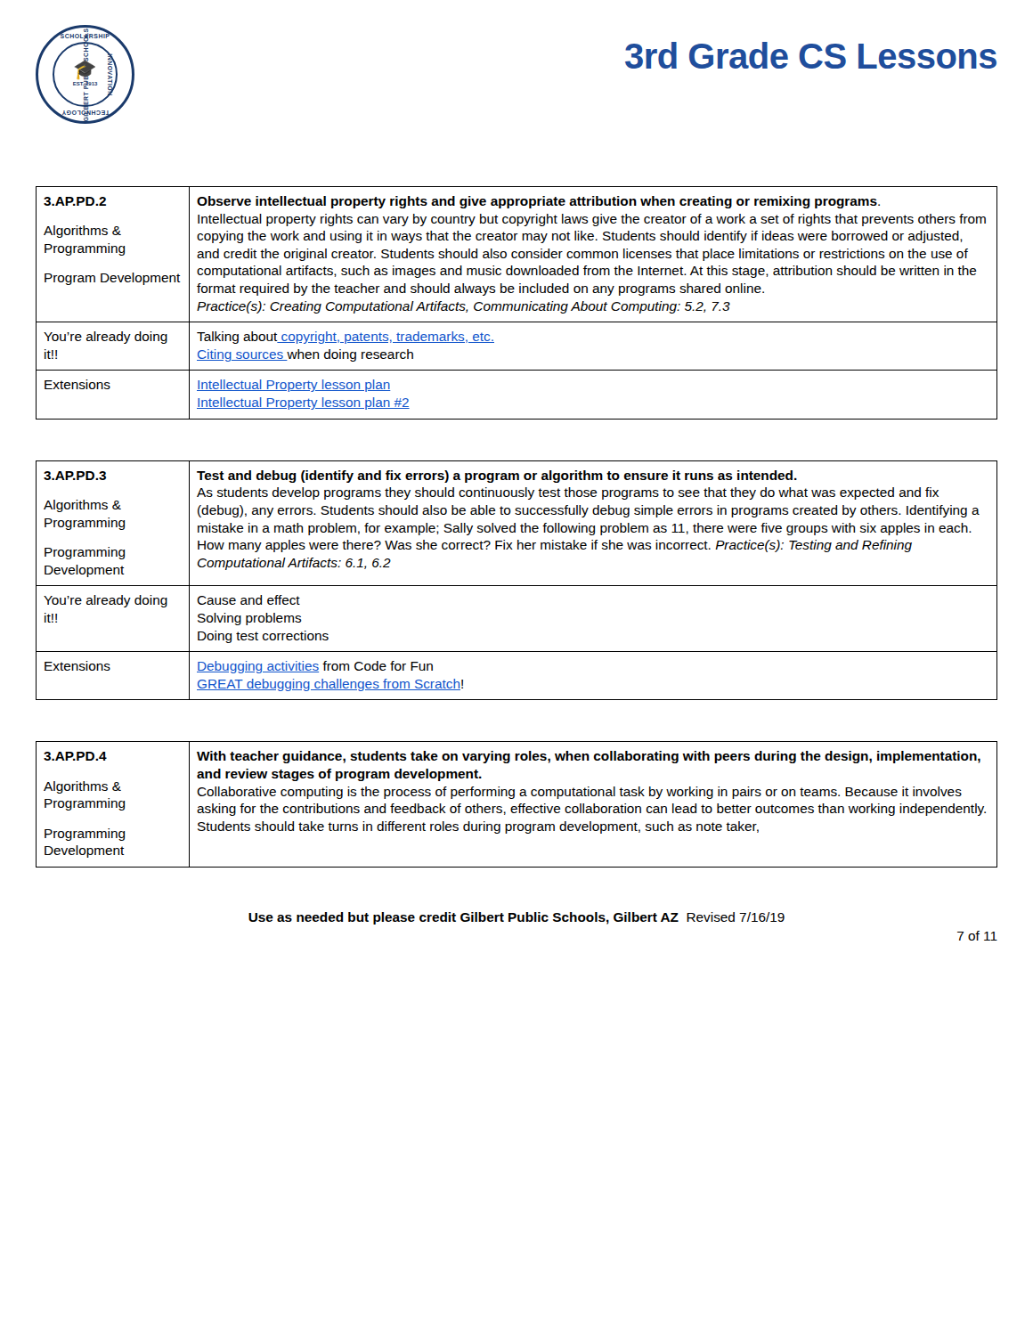SCHOLARSHIP INNOVATION TECHNOLOGY GILBERT PUBLIC SCHOOLS
🎓
EST. 1913
3rd Grade CS Lessons
| 3.AP.PD.2 Algorithms & Programming Program Development | Observe intellectual property rights and give appropriate attribution when creating or remixing programs . Intellectual property rights can vary by country but copyright laws give the creator of a work a set of rights that prevents others from copying the work and using it in ways that the creator may not like. Students should identify if ideas were borrowed or adjusted, and credit the original creator. Students should also consider common licenses that place limitations or restrictions on the use of computational artifacts, such as images and music downloaded from the Internet. At this stage, attribution should be written in the format required by the teacher and should always be included on any programs shared online. Practice(s): Creating Computational Artifacts, Communicating About Computing: 5.2, 7.3 |
| You’re already doing it!! | Talking about copyright, patents, trademarks, etc. Citing sources when doing research |
| Extensions | Intellectual Property lesson plan Intellectual Property lesson plan #2 |
| 3.AP.PD.3 Algorithms & Programming Programming Development | Test and debug (identify and fix errors) a program or algorithm to ensure it runs as intended. As students develop programs they should continuously test those programs to see that they do what was expected and fix (debug), any errors. Students should also be able to successfully debug simple errors in programs created by others. Identifying a mistake in a math problem, for example; Sally solved the following problem as 11, there were five groups with six apples in each. How many apples were there? Was she correct? Fix her mistake if she was incorrect. Practice(s): Testing and Refining Computational Artifacts: 6.1, 6.2 |
| You’re already doing it!! | Cause and effect Solving problems Doing test corrections |
| Extensions | Debugging activities from Code for Fun GREAT debugging challenges from Scratch ! |
| 3.AP.PD.4 Algorithms & Programming Programming Development | With teacher guidance, students take on varying roles, when collaborating with peers during the design, implementation, and review stages of program development. Collaborative computing is the process of performing a computational task by working in pairs or on teams. Because it involves asking for the contributions and feedback of others, effective collaboration can lead to better outcomes than working independently. Students should take turns in different roles during program development, such as note taker, |
Use as needed but please credit Gilbert Public Schools, Gilbert AZ Revised 7/16/19
7 of 11